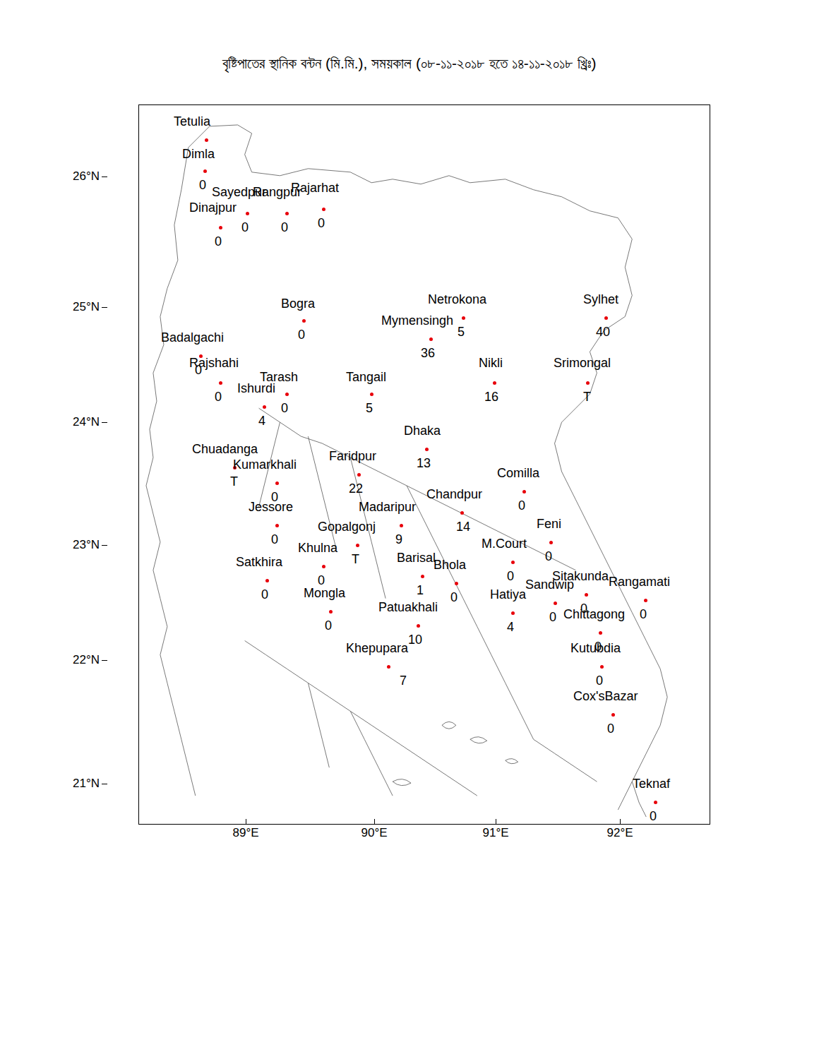বৃষ্টিপাতের স্থানিক বন্টন (মি.মি.), সময়কাল (০৮-১১-২০১৮ হতে ১৪-১১-২০১৮ খ্রিঃ)
26°N
25°N
24°N
23°N
22°N
21°N
89°E
90°E
91°E
92°E
Tetulia
Dimla
0
Sayedpur
0
Rangpur
0
Rajarhat
0
Dinajpur
0
Bogra
0
Netrokona
5
Sylhet
40
Mymensingh
36
Badalgachi
0
Rajshahi
0
Tarash
0
Ishurdi
4
Tangail
5
Nikli
16
Srimongal
T
Dhaka
13
Chuadanga
T
Kumarkhali
0
Faridpur
22
Comilla
0
Chandpur
14
Madaripur
9
Jessore
0
Gopalgonj
T
Feni
0
M.Court
0
Khulna
0
Barisal
1
Bhola
0
Satkhira
0
Sitakunda
0
Rangamati
0
Sandwip
0
Hatiya
4
Mongla
0
Chittagong
0
Patuakhali
10
Khepupara
7
Kutubdia
0
Cox'sBazar
0
Teknaf
0